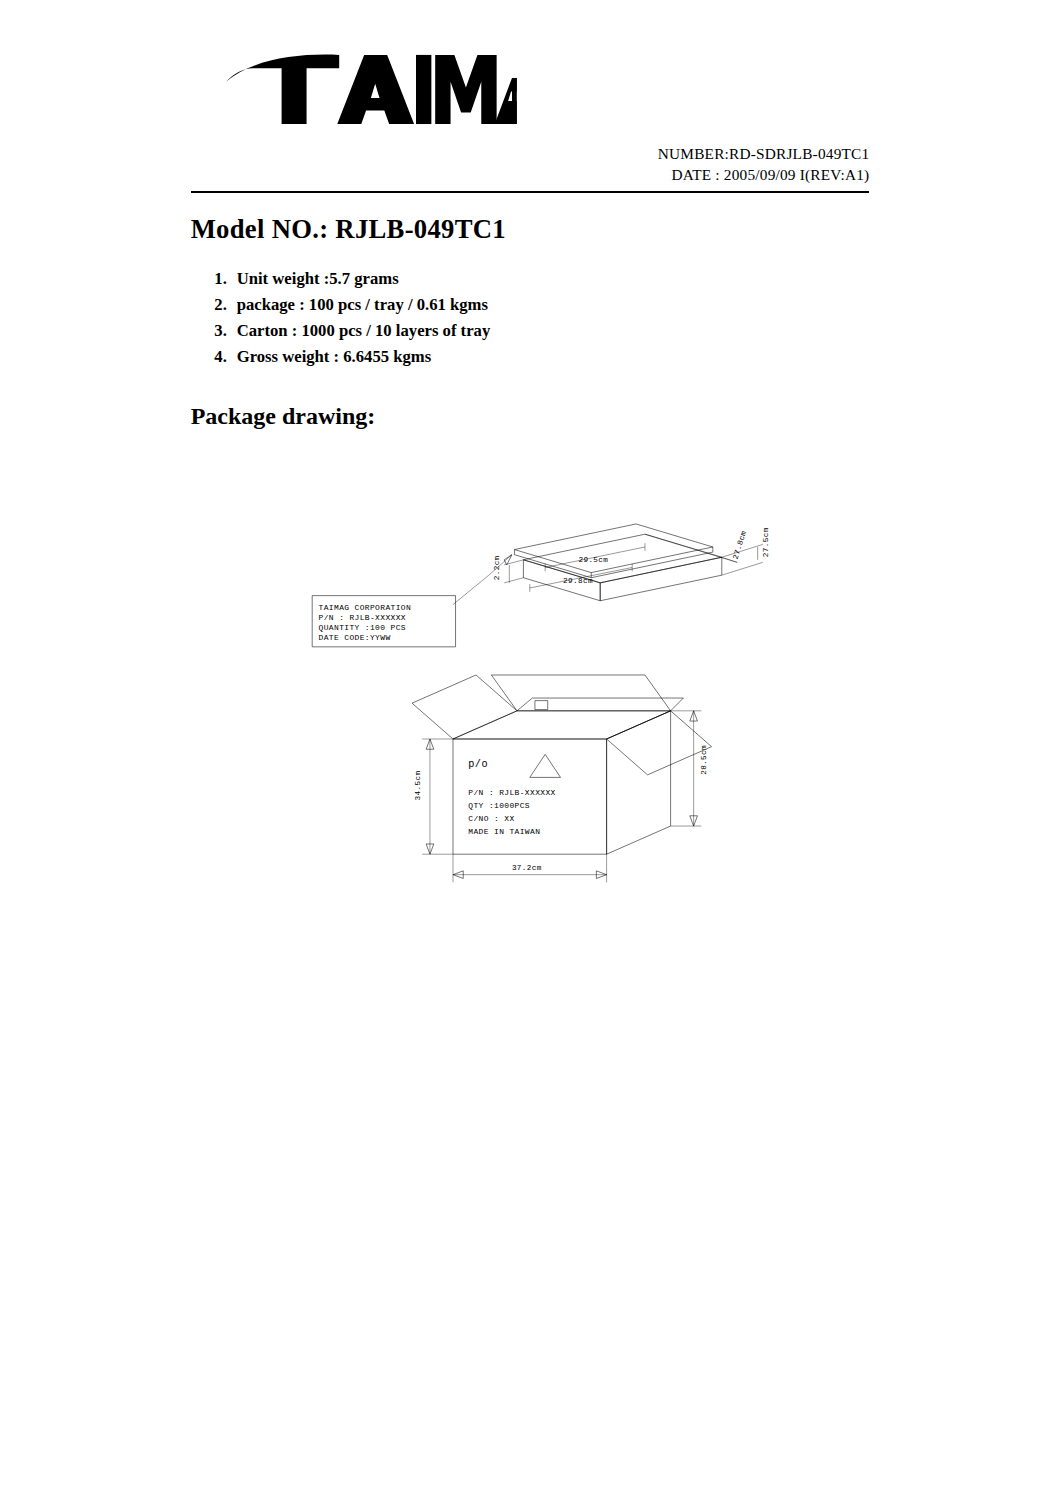NUMBER:RD-SDRJLB-049TC1
DATE : 2005/09/09 I(REV:A1)
Model NO.: RJLB-049TC1
Unit weight :5.7 grams
package : 100 pcs / tray / 0.61 kgms
Carton : 1000 pcs / 10 layers of tray
Gross weight : 6.6455 kgms
Package drawing:
TAIMAG CORPORATION P/N : RJLB-XXXXXX QUANTITY :100 PCS DATE CODE:YYWW 27.5cm 27.8cm 2.2cm 29.5cm 29.8cm p/o P/N : RJLB-XXXXXX QTY :1000PCS C/NO : XX MADE IN TAIWAN 34.5cm 28.5cm 37.2cm